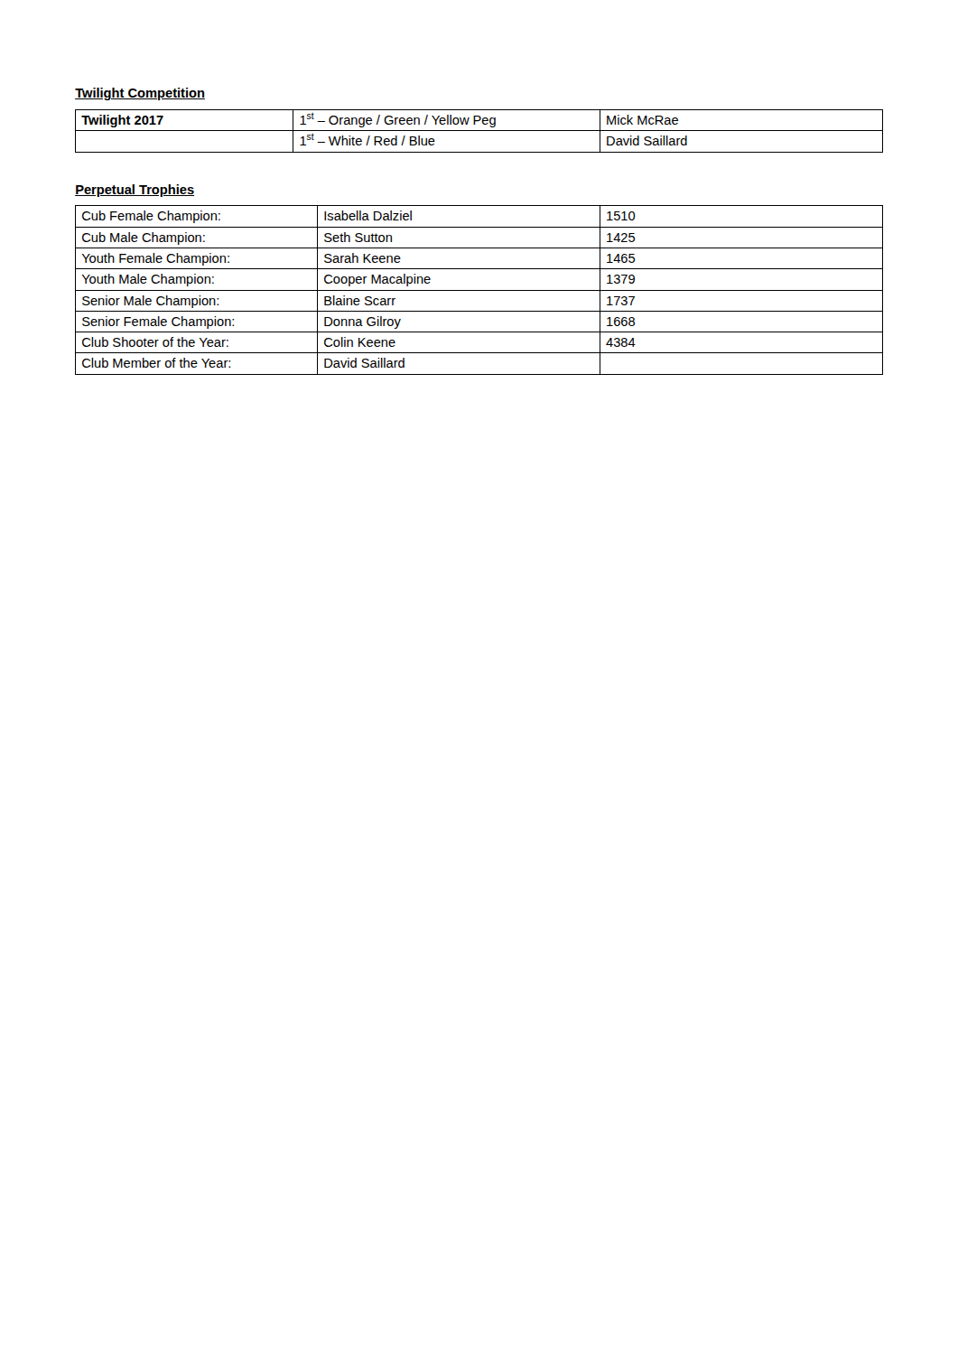Twilight Competition
| Twilight 2017 | 1 st – Orange / Green / Yellow Peg | Mick McRae |
| | 1 st – White / Red / Blue | David Saillard |
Perpetual Trophies
| Cub Female Champion: | Isabella Dalziel | 1510 |
| Cub Male Champion: | Seth Sutton | 1425 |
| Youth Female Champion: | Sarah Keene | 1465 |
| Youth Male Champion: | Cooper Macalpine | 1379 |
| Senior Male Champion: | Blaine Scarr | 1737 |
| Senior Female Champion: | Donna Gilroy | 1668 |
| Club Shooter of the Year: | Colin Keene | 4384 |
| Club Member of the Year: | David Saillard | |